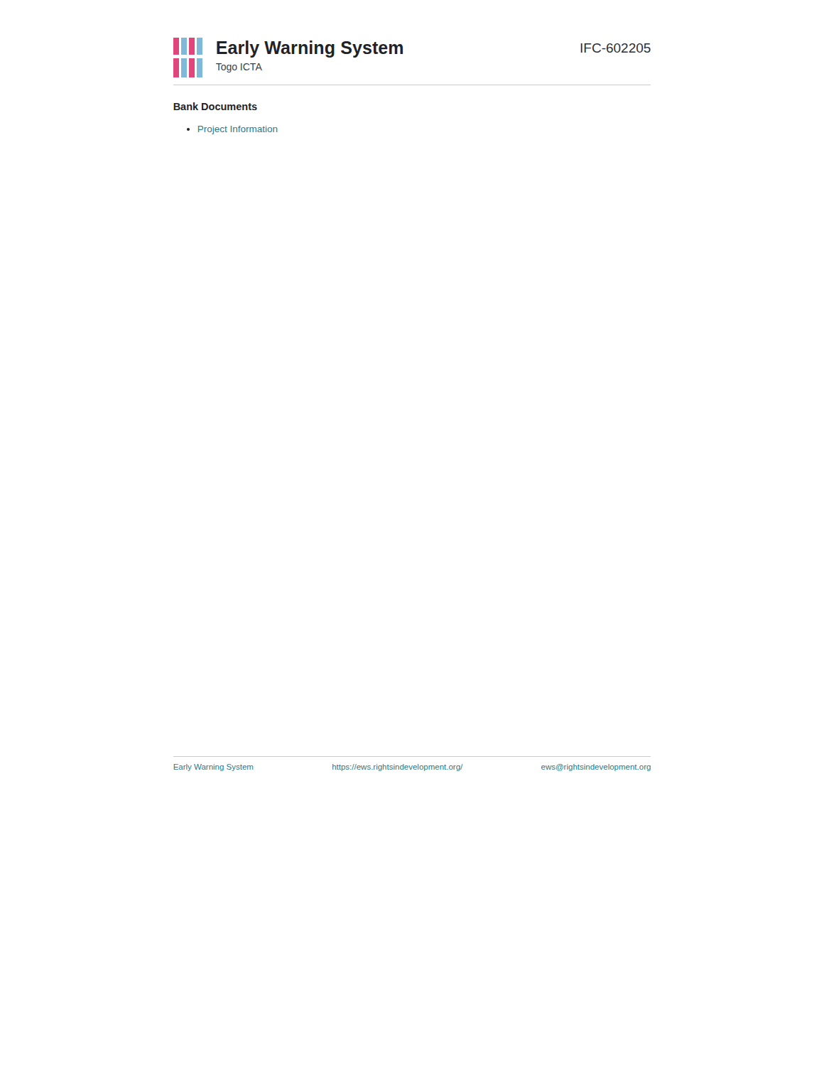Early Warning System
Togo ICTA
IFC-602205
Bank Documents
Project Information
Early Warning System
https://ews.rightsindevelopment.org/
ews@rightsindevelopment.org